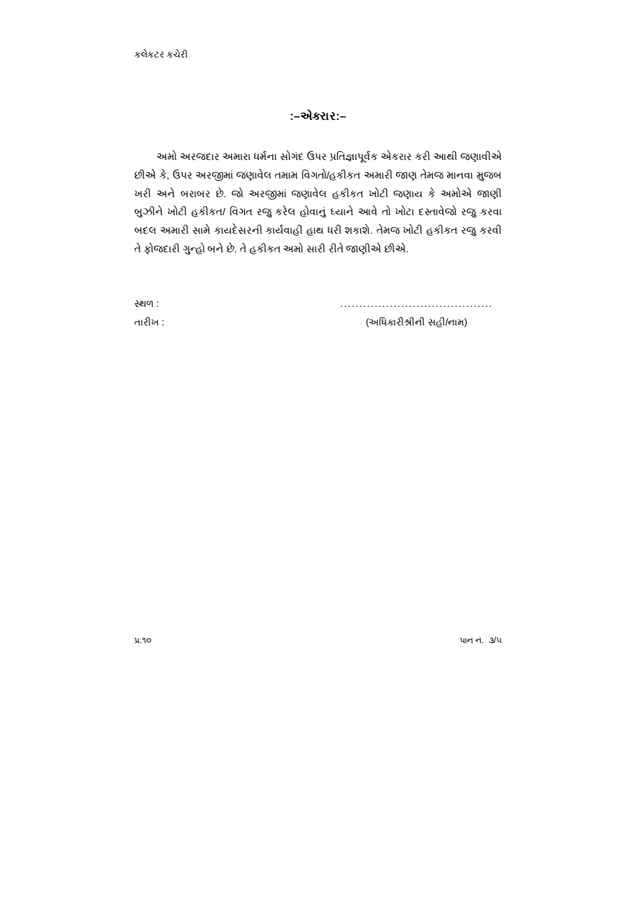કલેકટર કચેરી
:–એકરાર:–
અમો અરજદાર અમારા ધર્મના સોગંદ ઉપર પ્રતિજ્ઞાપૂર્વક એકરાર કરી આથી જણાવીએ છીએ કે, ઉપર અરજીમાં જણાવેલ તમામ વિગતો/હકીકત અમારી જાણ તેમજ માનવા મુજબ ખરી અને બરાબર છે. જો અરજીમાં જણાવેલ હકીકત ખોટી જણાય કે અમોએ જાણી બુઝીને ખોટી હકીકત/ વિગત રજુ કરેલ હોવાનું ઘ્યાને આવે તો ખોટા દસ્તાવેજો રજુ કરવા બદલ અમારી સામે કાયદેસરની કાર્યવાહી હાથ ધરી શકાશે. તેમજ ખોટી હકીકત રજુ કરવી તે ફોજદારી ગુન્હો બને છે. તે હકીકત અમો સારી રીતે જાણીએ છીએ.
સ્થળ : તારીખ :
........................................
(અધિકારીશ્રીની સહી/નામ)
પ્ર.૧૦ પાન નં. ૩/૫